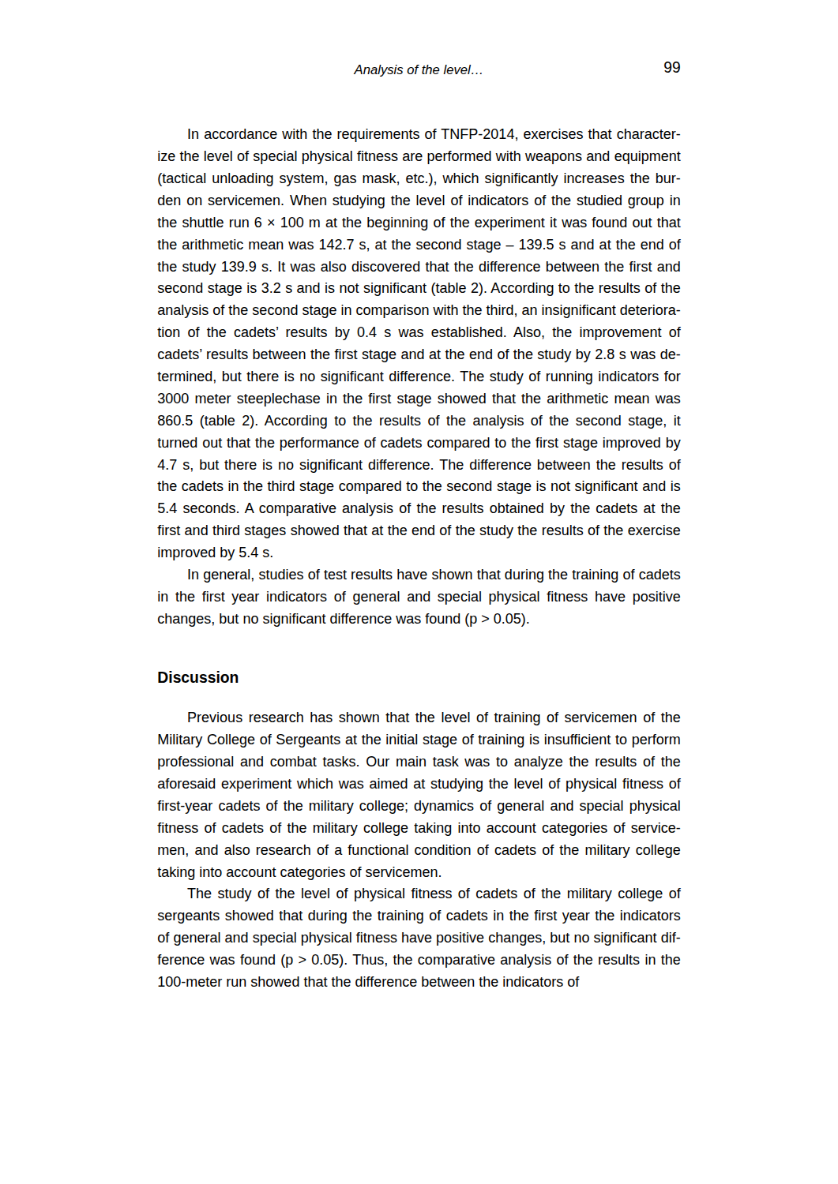Analysis of the level… 99
In accordance with the requirements of TNFP-2014, exercises that characterize the level of special physical fitness are performed with weapons and equipment (tactical unloading system, gas mask, etc.), which significantly increases the burden on servicemen. When studying the level of indicators of the studied group in the shuttle run 6 × 100 m at the beginning of the experiment it was found out that the arithmetic mean was 142.7 s, at the second stage – 139.5 s and at the end of the study 139.9 s. It was also discovered that the difference between the first and second stage is 3.2 s and is not significant (table 2). According to the results of the analysis of the second stage in comparison with the third, an insignificant deterioration of the cadets’ results by 0.4 s was established. Also, the improvement of cadets’ results between the first stage and at the end of the study by 2.8 s was determined, but there is no significant difference. The study of running indicators for 3000 meter steeplechase in the first stage showed that the arithmetic mean was 860.5 (table 2). According to the results of the analysis of the second stage, it turned out that the performance of cadets compared to the first stage improved by 4.7 s, but there is no significant difference. The difference between the results of the cadets in the third stage compared to the second stage is not significant and is 5.4 seconds. A comparative analysis of the results obtained by the cadets at the first and third stages showed that at the end of the study the results of the exercise improved by 5.4 s.
In general, studies of test results have shown that during the training of cadets in the first year indicators of general and special physical fitness have positive changes, but no significant difference was found (p > 0.05).
Discussion
Previous research has shown that the level of training of servicemen of the Military College of Sergeants at the initial stage of training is insufficient to perform professional and combat tasks. Our main task was to analyze the results of the aforesaid experiment which was aimed at studying the level of physical fitness of first-year cadets of the military college; dynamics of general and special physical fitness of cadets of the military college taking into account categories of servicemen, and also research of a functional condition of cadets of the military college taking into account categories of servicemen.
The study of the level of physical fitness of cadets of the military college of sergeants showed that during the training of cadets in the first year the indicators of general and special physical fitness have positive changes, but no significant difference was found (p > 0.05). Thus, the comparative analysis of the results in the 100-meter run showed that the difference between the indicators of